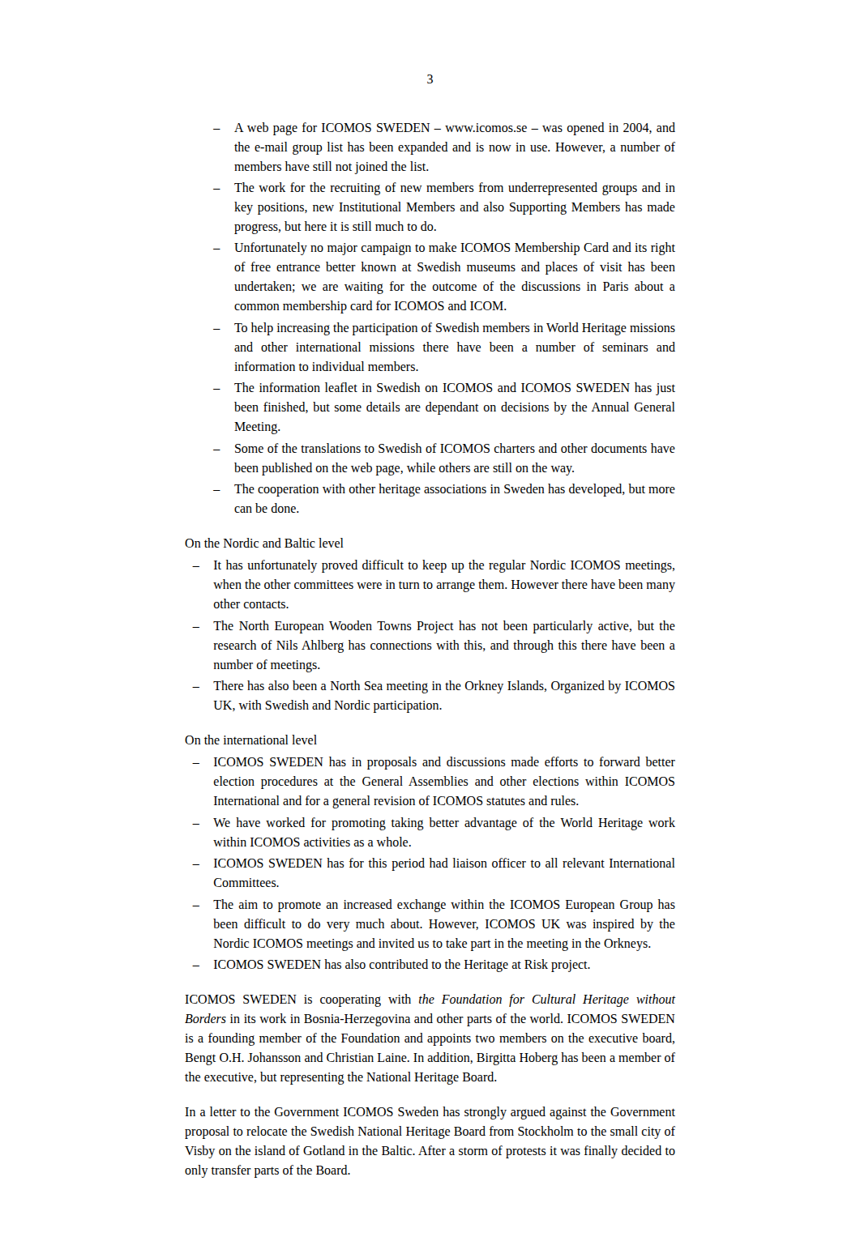3
A web page for ICOMOS SWEDEN – www.icomos.se – was opened in 2004, and the e-mail group list has been expanded and is now in use. However, a number of members have still not joined the list.
The work for the recruiting of new members from underrepresented groups and in key positions, new Institutional Members and also Supporting Members has made progress, but here it is still much to do.
Unfortunately no major campaign to make ICOMOS Membership Card and its right of free entrance better known at Swedish museums and places of visit has been undertaken; we are waiting for the outcome of the discussions in Paris about a common membership card for ICOMOS and ICOM.
To help increasing the participation of Swedish members in World Heritage missions and other international missions there have been a number of seminars and information to individual members.
The information leaflet in Swedish on ICOMOS and ICOMOS SWEDEN has just been finished, but some details are dependant on decisions by the Annual General Meeting.
Some of the translations to Swedish of ICOMOS charters and other documents have been published on the web page, while others are still on the way.
The cooperation with other heritage associations in Sweden has developed, but more can be done.
On the Nordic and Baltic level
It has unfortunately proved difficult to keep up the regular Nordic ICOMOS meetings, when the other committees were in turn to arrange them. However there have been many other contacts.
The North European Wooden Towns Project has not been particularly active, but the research of Nils Ahlberg has connections with this, and through this there have been a number of meetings.
There has also been a North Sea meeting in the Orkney Islands, Organized by ICOMOS UK, with Swedish and Nordic participation.
On the international level
ICOMOS SWEDEN has in proposals and discussions made efforts to forward better election procedures at the General Assemblies and other elections within ICOMOS International and for a general revision of ICOMOS statutes and rules.
We have worked for promoting taking better advantage of the World Heritage work within ICOMOS activities as a whole.
ICOMOS SWEDEN has for this period had liaison officer to all relevant International Committees.
The aim to promote an increased exchange within the ICOMOS European Group has been difficult to do very much about. However, ICOMOS UK was inspired by the Nordic ICOMOS meetings and invited us to take part in the meeting in the Orkneys.
ICOMOS SWEDEN has also contributed to the Heritage at Risk project.
ICOMOS SWEDEN is cooperating with the Foundation for Cultural Heritage without Borders in its work in Bosnia-Herzegovina and other parts of the world. ICOMOS SWEDEN is a founding member of the Foundation and appoints two members on the executive board, Bengt O.H. Johansson and Christian Laine. In addition, Birgitta Hoberg has been a member of the executive, but representing the National Heritage Board.
In a letter to the Government ICOMOS Sweden has strongly argued against the Government proposal to relocate the Swedish National Heritage Board from Stockholm to the small city of Visby on the island of Gotland in the Baltic. After a storm of protests it was finally decided to only transfer parts of the Board.